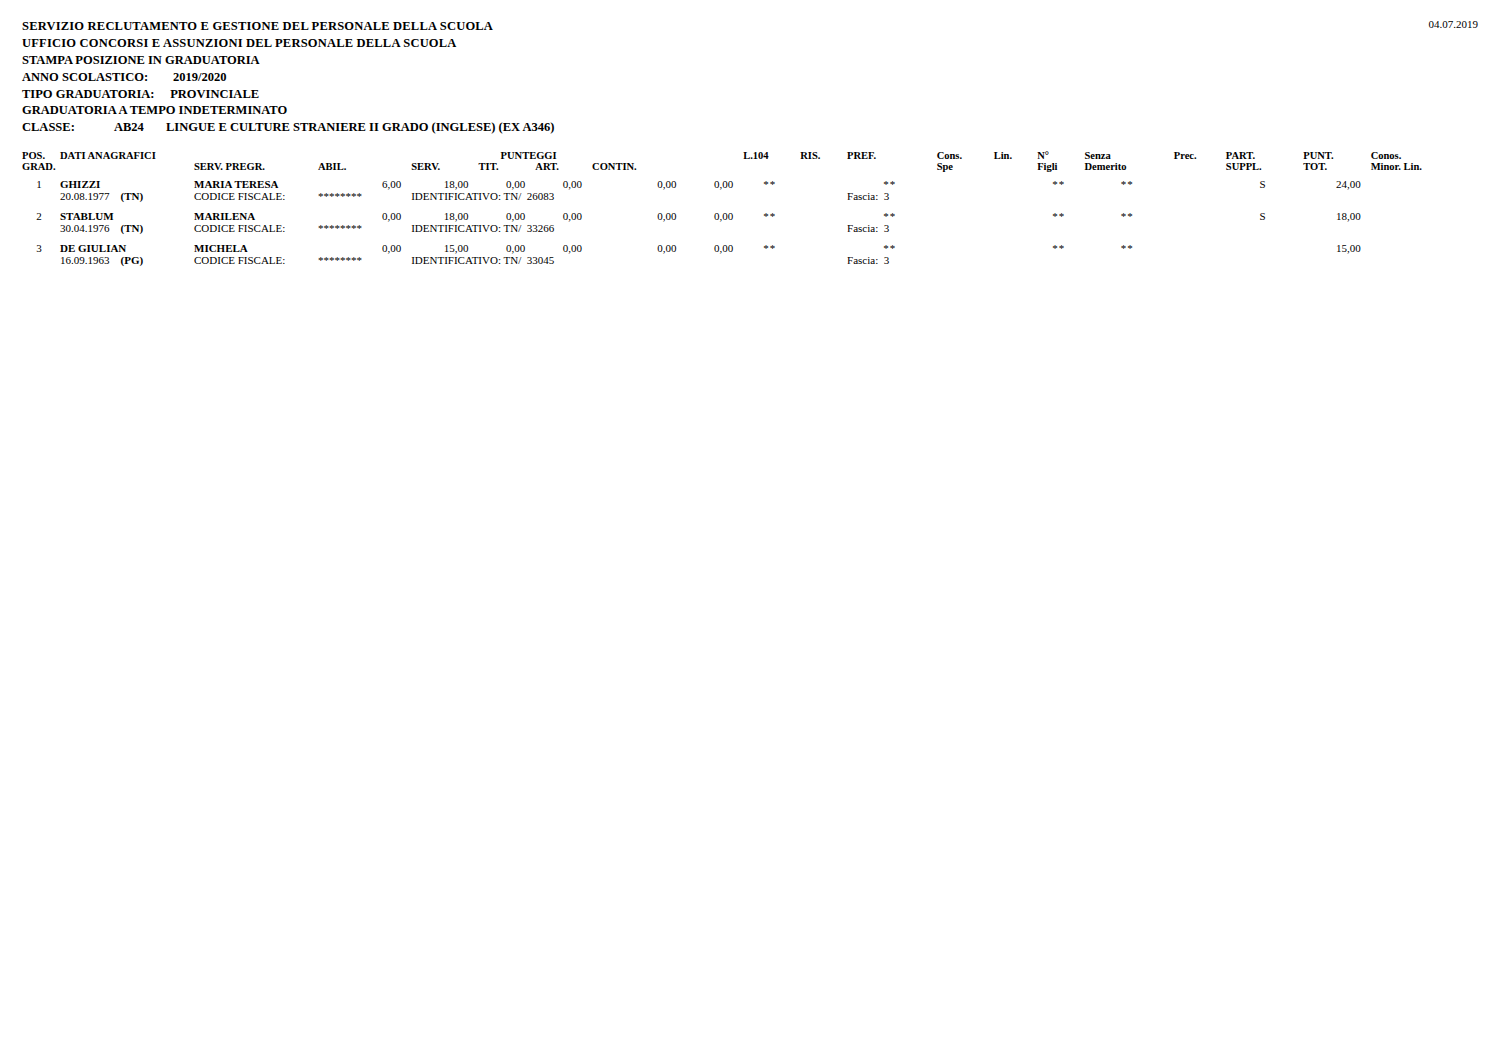04.07.2019
SERVIZIO RECLUTAMENTO E GESTIONE DEL PERSONALE DELLA SCUOLA
UFFICIO CONCORSI E ASSUNZIONI DEL PERSONALE DELLA SCUOLA
STAMPA POSIZIONE IN GRADUATORIA
ANNO SCOLASTICO: 2019/2020
TIPO GRADUATORIA: PROVINCIALE
GRADUATORIA A TEMPO INDETERMINATO
CLASSE: AB24 LINGUE E CULTURE STRANIERE II GRADO (INGLESE) (EX A346)
| POS. | DATI ANAGRAFICI | | PUNTEGGI | L.104 | RIS. | PREF. | Cons. | Lin. | N° | Senza | Prec. | PART. | PUNT. | Conos. |
| --- | --- | --- | --- | --- | --- | --- | --- | --- | --- | --- | --- | --- | --- | --- |
| GRAD. | | SERV. PREGR. | ABIL. | SERV. | TIT. | ART. | CONTIN. | | | | | Spe | | Figli | Demerito | | SUPPL. | TOT. | Minor. Lin. |
| 1 | GHIZZI | MARIA TERESA | 6,00 | 18,00 | 0,00 | 0,00 | 0,00 | 0,00 | ** | | ** | | | ** | ** | | S | 24,00 | |
| | 20.08.1977 (TN) | CODICE FISCALE: | ******** | IDENTIFICATIVO: TN/ 26083 | | | Fascia: 3 | | | | | | | | |
| 2 | STABLUM | MARILENA | 0,00 | 18,00 | 0,00 | 0,00 | 0,00 | 0,00 | ** | | ** | | | ** | ** | | S | 18,00 | |
| | 30.04.1976 (TN) | CODICE FISCALE: | ******** | IDENTIFICATIVO: TN/ 33266 | | | Fascia: 3 | | | | | | | | |
| 3 | DE GIULIAN | MICHELA | 0,00 | 15,00 | 0,00 | 0,00 | 0,00 | 0,00 | ** | | ** | | | ** | ** | | | 15,00 | |
| | 16.09.1963 (PG) | CODICE FISCALE: | ******** | IDENTIFICATIVO: TN/ 33045 | | | Fascia: 3 | | | | | | | | |